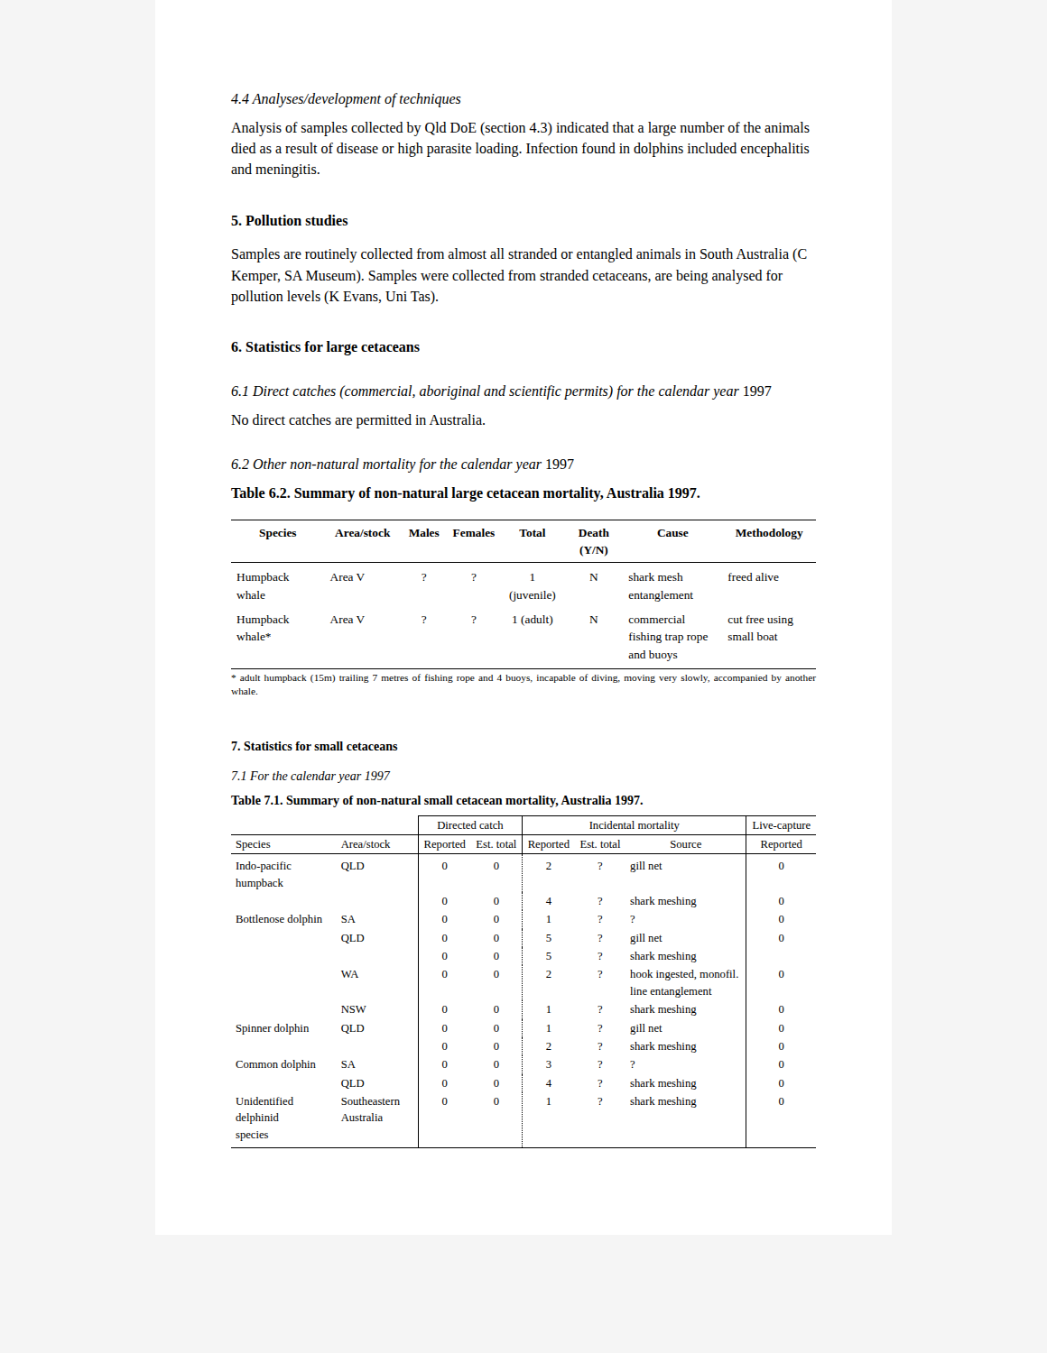4.4 Analyses/development of techniques
Analysis of samples collected by Qld DoE (section 4.3) indicated that a large number of the animals died as a result of disease or high parasite loading. Infection found in dolphins included encephalitis and meningitis.
5. Pollution studies
Samples are routinely collected from almost all stranded or entangled animals in South Australia (C Kemper, SA Museum). Samples were collected from stranded cetaceans, are being analysed for pollution levels (K Evans, Uni Tas).
6. Statistics for large cetaceans
6.1 Direct catches (commercial, aboriginal and scientific permits) for the calendar year 1997
No direct catches are permitted in Australia.
6.2 Other non-natural mortality for the calendar year 1997
Table 6.2. Summary of non-natural large cetacean mortality, Australia 1997.
| Species | Area/stock | Males | Females | Total | Death (Y/N) | Cause | Methodology |
| --- | --- | --- | --- | --- | --- | --- | --- |
| Humpback whale | Area V | ? | ? | 1 (juvenile) | N | shark mesh entanglement | freed alive |
| Humpback whale* | Area V | ? | ? | 1 (adult) | N | commercial fishing trap rope and buoys | cut free using small boat |
* adult humpback (15m) trailing 7 metres of fishing rope and 4 buoys, incapable of diving, moving very slowly, accompanied by another whale.
7. Statistics for small cetaceans
7.1 For the calendar year 1997
Table 7.1. Summary of non-natural small cetacean mortality, Australia 1997.
| | | Directed catch | Incidental mortality | Live-capture |
| --- | --- | --- | --- | --- |
| Species | Area/stock | Reported | Est. total | Reported | Est. total | Source | Reported |
| Indo-pacific humpback | QLD | 0 | 0 | 2 | ? | gill net | 0 |
| | | 0 | 0 | 4 | ? | shark meshing | 0 |
| Bottlenose dolphin | SA | 0 | 0 | 1 | ? | ? | 0 |
| | QLD | 0 | 0 | 5 | ? | gill net | 0 |
| | | 0 | 0 | 5 | ? | shark meshing | |
| | WA | 0 | 0 | 2 | ? | hook ingested, monofil. line entanglement | 0 |
| | NSW | 0 | 0 | 1 | ? | shark meshing | 0 |
| Spinner dolphin | QLD | 0 | 0 | 1 | ? | gill net | 0 |
| | | 0 | 0 | 2 | ? | shark meshing | 0 |
| Common dolphin | SA | 0 | 0 | 3 | ? | ? | 0 |
| | QLD | 0 | 0 | 4 | ? | shark meshing | 0 |
| Unidentified delphinid species | Southeastern Australia | 0 | 0 | 1 | ? | shark meshing | 0 |